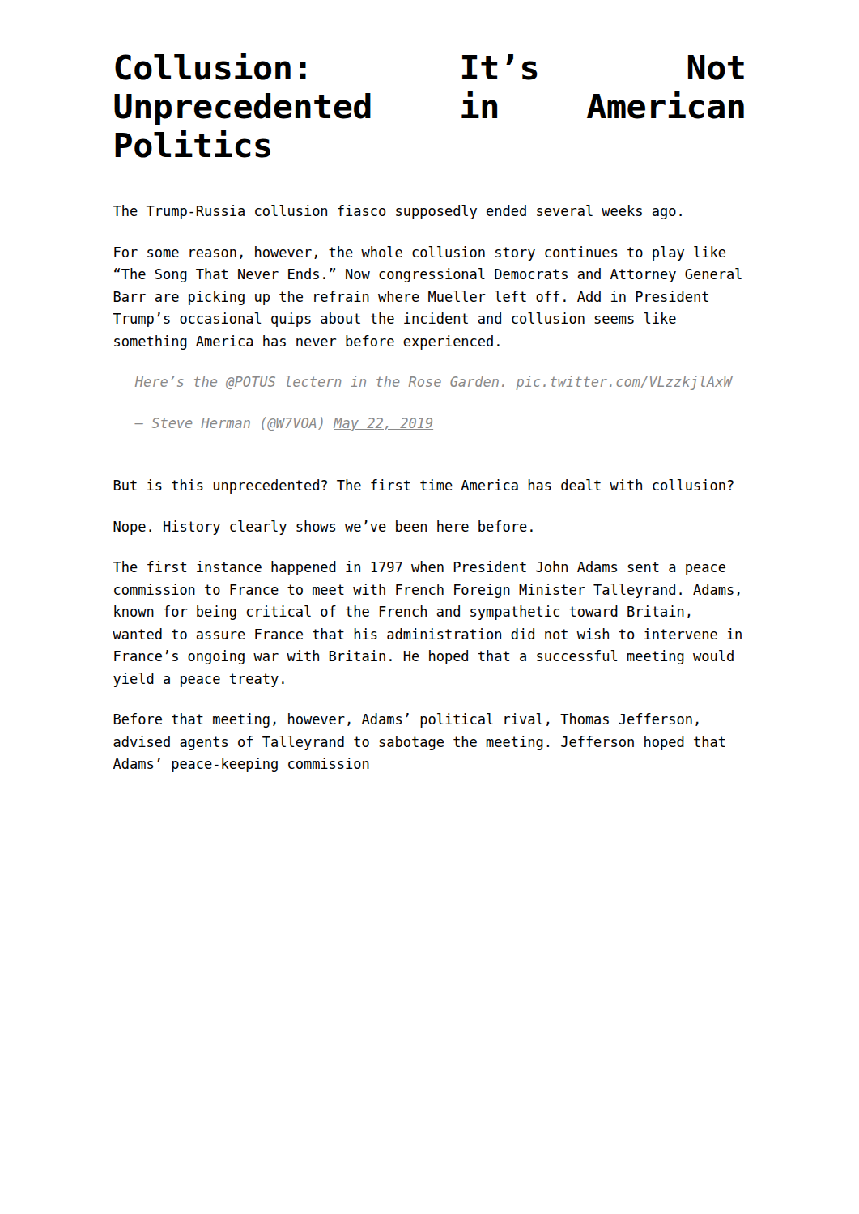Collusion: It’s Not Unprecedented in American Politics
The Trump-Russia collusion fiasco supposedly ended several weeks ago.
For some reason, however, the whole collusion story continues to play like “The Song That Never Ends.” Now congressional Democrats and Attorney General Barr are picking up the refrain where Mueller left off. Add in President Trump’s occasional quips about the incident and collusion seems like something America has never before experienced.
Here’s the @POTUS lectern in the Rose Garden. pic.twitter.com/VLzzkjlAxW
— Steve Herman (@W7VOA) May 22, 2019
But is this unprecedented? The first time America has dealt with collusion?
Nope. History clearly shows we’ve been here before.
The first instance happened in 1797 when President John Adams sent a peace commission to France to meet with French Foreign Minister Talleyrand. Adams, known for being critical of the French and sympathetic toward Britain, wanted to assure France that his administration did not wish to intervene in France’s ongoing war with Britain. He hoped that a successful meeting would yield a peace treaty.
Before that meeting, however, Adams’ political rival, Thomas Jefferson, advised agents of Talleyrand to sabotage the meeting. Jefferson hoped that Adams’ peace-keeping commission